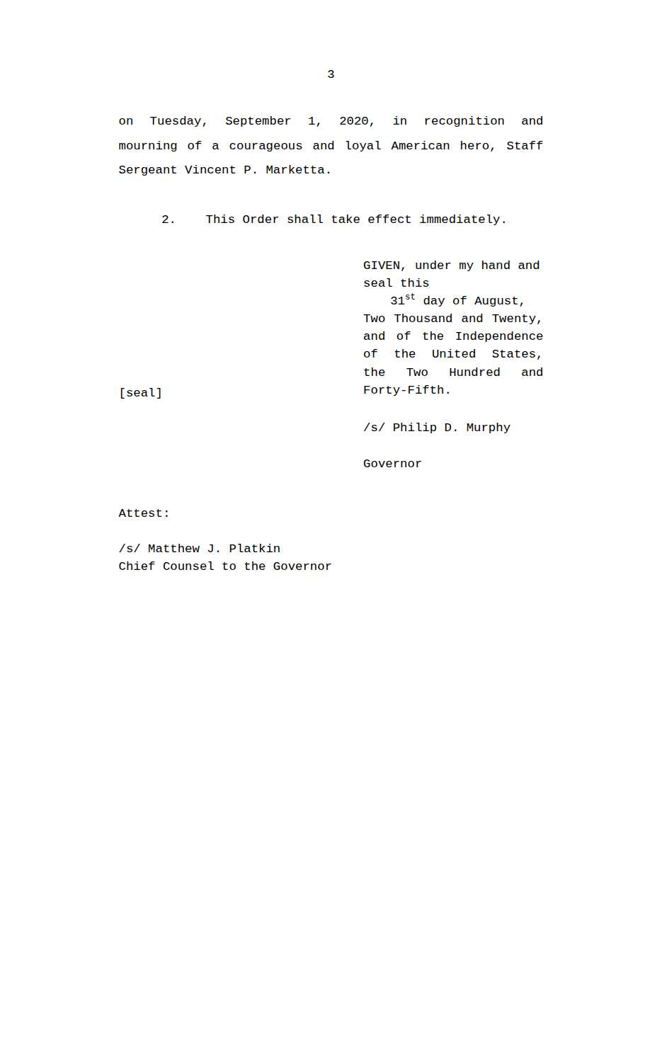3
on Tuesday, September 1, 2020, in recognition and mourning of a courageous and loyal American hero, Staff Sergeant Vincent P. Marketta.
2. This Order shall take effect immediately.
GIVEN, under my hand and seal this
31st day of August,
Two Thousand and Twenty, and of the Independence of the United States, the Two Hundred and Forty-Fifth.
[seal]
/s/ Philip D. Murphy
Governor
Attest:
/s/ Matthew J. Platkin
Chief Counsel to the Governor